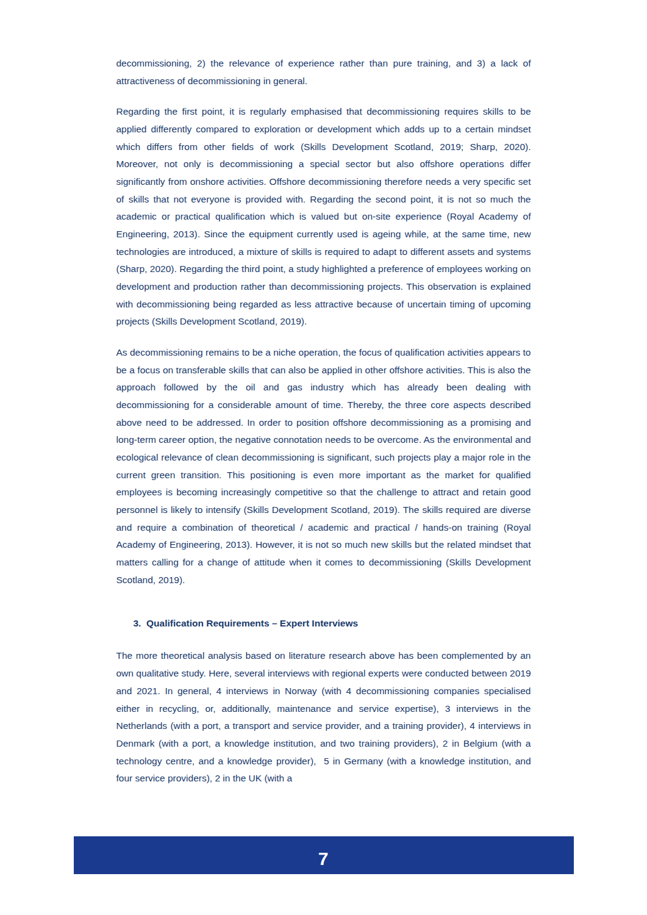decommissioning, 2) the relevance of experience rather than pure training, and 3) a lack of attractiveness of decommissioning in general.
Regarding the first point, it is regularly emphasised that decommissioning requires skills to be applied differently compared to exploration or development which adds up to a certain mindset which differs from other fields of work (Skills Development Scotland, 2019; Sharp, 2020). Moreover, not only is decommissioning a special sector but also offshore operations differ significantly from onshore activities. Offshore decommissioning therefore needs a very specific set of skills that not everyone is provided with. Regarding the second point, it is not so much the academic or practical qualification which is valued but on-site experience (Royal Academy of Engineering, 2013). Since the equipment currently used is ageing while, at the same time, new technologies are introduced, a mixture of skills is required to adapt to different assets and systems (Sharp, 2020). Regarding the third point, a study highlighted a preference of employees working on development and production rather than decommissioning projects. This observation is explained with decommissioning being regarded as less attractive because of uncertain timing of upcoming projects (Skills Development Scotland, 2019).
As decommissioning remains to be a niche operation, the focus of qualification activities appears to be a focus on transferable skills that can also be applied in other offshore activities. This is also the approach followed by the oil and gas industry which has already been dealing with decommissioning for a considerable amount of time. Thereby, the three core aspects described above need to be addressed. In order to position offshore decommissioning as a promising and long-term career option, the negative connotation needs to be overcome. As the environmental and ecological relevance of clean decommissioning is significant, such projects play a major role in the current green transition. This positioning is even more important as the market for qualified employees is becoming increasingly competitive so that the challenge to attract and retain good personnel is likely to intensify (Skills Development Scotland, 2019). The skills required are diverse and require a combination of theoretical / academic and practical / hands-on training (Royal Academy of Engineering, 2013). However, it is not so much new skills but the related mindset that matters calling for a change of attitude when it comes to decommissioning (Skills Development Scotland, 2019).
3. Qualification Requirements – Expert Interviews
The more theoretical analysis based on literature research above has been complemented by an own qualitative study. Here, several interviews with regional experts were conducted between 2019 and 2021. In general, 4 interviews in Norway (with 4 decommissioning companies specialised either in recycling, or, additionally, maintenance and service expertise), 3 interviews in the Netherlands (with a port, a transport and service provider, and a training provider), 4 interviews in Denmark (with a port, a knowledge institution, and two training providers), 2 in Belgium (with a technology centre, and a knowledge provider), 5 in Germany (with a knowledge institution, and four service providers), 2 in the UK (with a
7